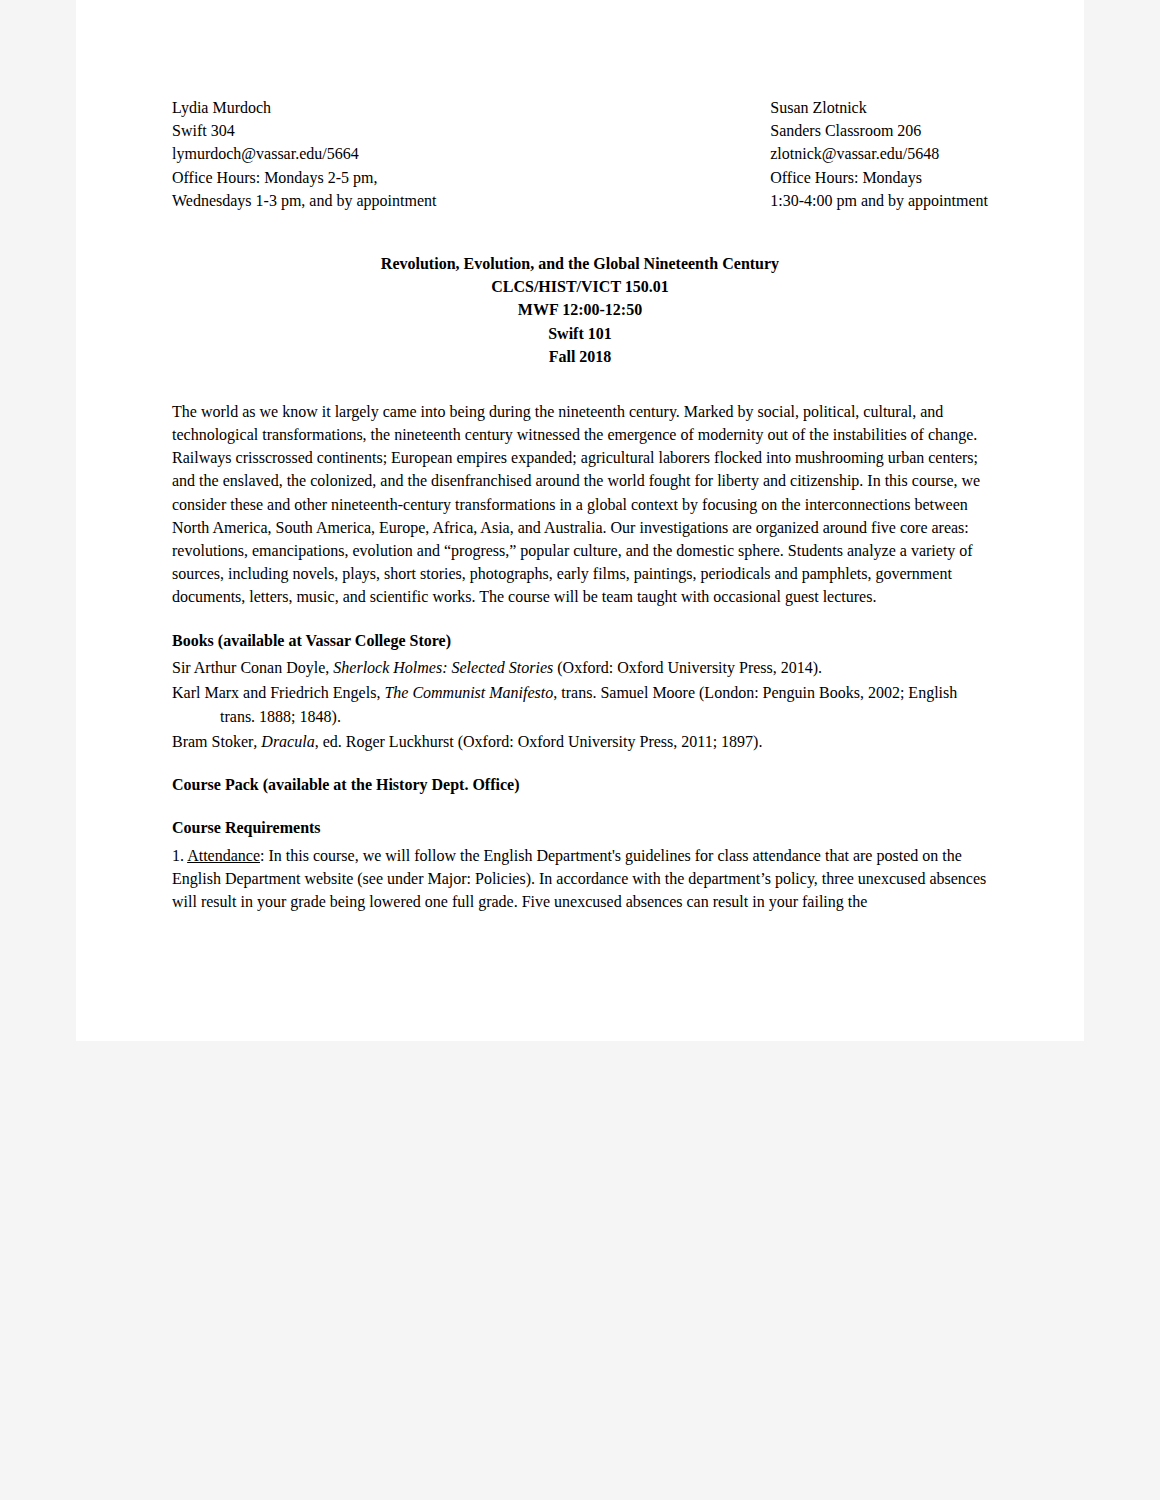Lydia Murdoch
Swift 304
lymurdoch@vassar.edu/5664
Office Hours: Mondays 2-5 pm,
Wednesdays 1-3 pm, and by appointment
Susan Zlotnick
Sanders Classroom 206
zlotnick@vassar.edu/5648
Office Hours: Mondays
1:30-4:00 pm and by appointment
Revolution, Evolution, and the Global Nineteenth Century
CLCS/HIST/VICT 150.01
MWF 12:00-12:50
Swift 101
Fall 2018
The world as we know it largely came into being during the nineteenth century. Marked by social, political, cultural, and technological transformations, the nineteenth century witnessed the emergence of modernity out of the instabilities of change. Railways crisscrossed continents; European empires expanded; agricultural laborers flocked into mushrooming urban centers; and the enslaved, the colonized, and the disenfranchised around the world fought for liberty and citizenship. In this course, we consider these and other nineteenth-century transformations in a global context by focusing on the interconnections between North America, South America, Europe, Africa, Asia, and Australia. Our investigations are organized around five core areas: revolutions, emancipations, evolution and “progress,” popular culture, and the domestic sphere. Students analyze a variety of sources, including novels, plays, short stories, photographs, early films, paintings, periodicals and pamphlets, government documents, letters, music, and scientific works. The course will be team taught with occasional guest lectures.
Books (available at Vassar College Store)
Sir Arthur Conan Doyle, Sherlock Holmes: Selected Stories (Oxford: Oxford University Press, 2014).
Karl Marx and Friedrich Engels, The Communist Manifesto, trans. Samuel Moore (London: Penguin Books, 2002; English trans. 1888; 1848).
Bram Stoker, Dracula, ed. Roger Luckhurst (Oxford: Oxford University Press, 2011; 1897).
Course Pack (available at the History Dept. Office)
Course Requirements
1. Attendance: In this course, we will follow the English Department's guidelines for class attendance that are posted on the English Department website (see under Major: Policies). In accordance with the department’s policy, three unexcused absences will result in your grade being lowered one full grade. Five unexcused absences can result in your failing the